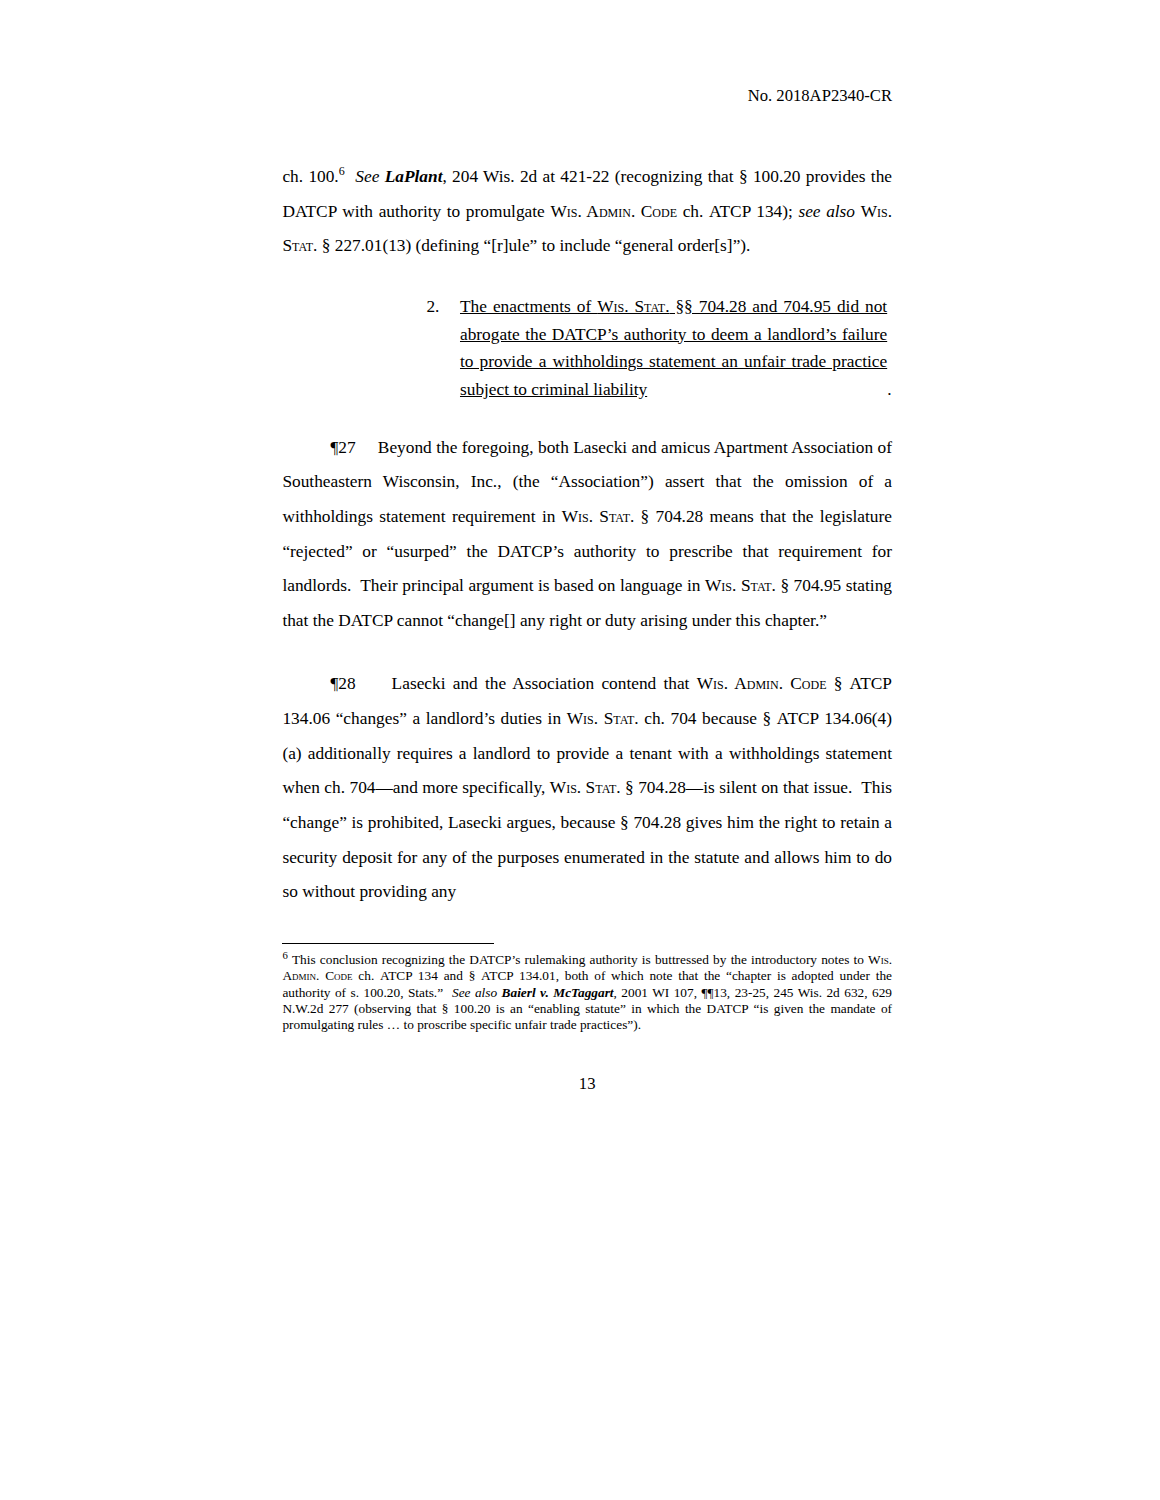No. 2018AP2340-CR
ch. 100.6 See LaPlant, 204 Wis. 2d at 421-22 (recognizing that § 100.20 provides the DATCP with authority to promulgate Wis. Admin. Code ch. ATCP 134); see also Wis. Stat. § 227.01(13) (defining “[r]ule” to include “general order[s]”).
2. The enactments of Wis. Stat. §§ 704.28 and 704.95 did not abrogate the DATCP’s authority to deem a landlord’s failure to provide a withholdings statement an unfair trade practice subject to criminal liability.
¶27 Beyond the foregoing, both Lasecki and amicus Apartment Association of Southeastern Wisconsin, Inc., (the “Association”) assert that the omission of a withholdings statement requirement in Wis. Stat. § 704.28 means that the legislature “rejected” or “usurped” the DATCP’s authority to prescribe that requirement for landlords. Their principal argument is based on language in Wis. Stat. § 704.95 stating that the DATCP cannot “change[] any right or duty arising under this chapter.”
¶28 Lasecki and the Association contend that Wis. Admin. Code § ATCP 134.06 “changes” a landlord’s duties in Wis. Stat. ch. 704 because § ATCP 134.06(4)(a) additionally requires a landlord to provide a tenant with a withholdings statement when ch. 704—and more specifically, Wis. Stat. § 704.28—is silent on that issue. This “change” is prohibited, Lasecki argues, because § 704.28 gives him the right to retain a security deposit for any of the purposes enumerated in the statute and allows him to do so without providing any
6 This conclusion recognizing the DATCP’s rulemaking authority is buttressed by the introductory notes to Wis. Admin. Code ch. ATCP 134 and § ATCP 134.01, both of which note that the “chapter is adopted under the authority of s. 100.20, Stats.” See also Baierl v. McTaggart, 2001 WI 107, ¶¶13, 23-25, 245 Wis. 2d 632, 629 N.W.2d 277 (observing that § 100.20 is an “enabling statute” in which the DATCP “is given the mandate of promulgating rules … to proscribe specific unfair trade practices”).
13